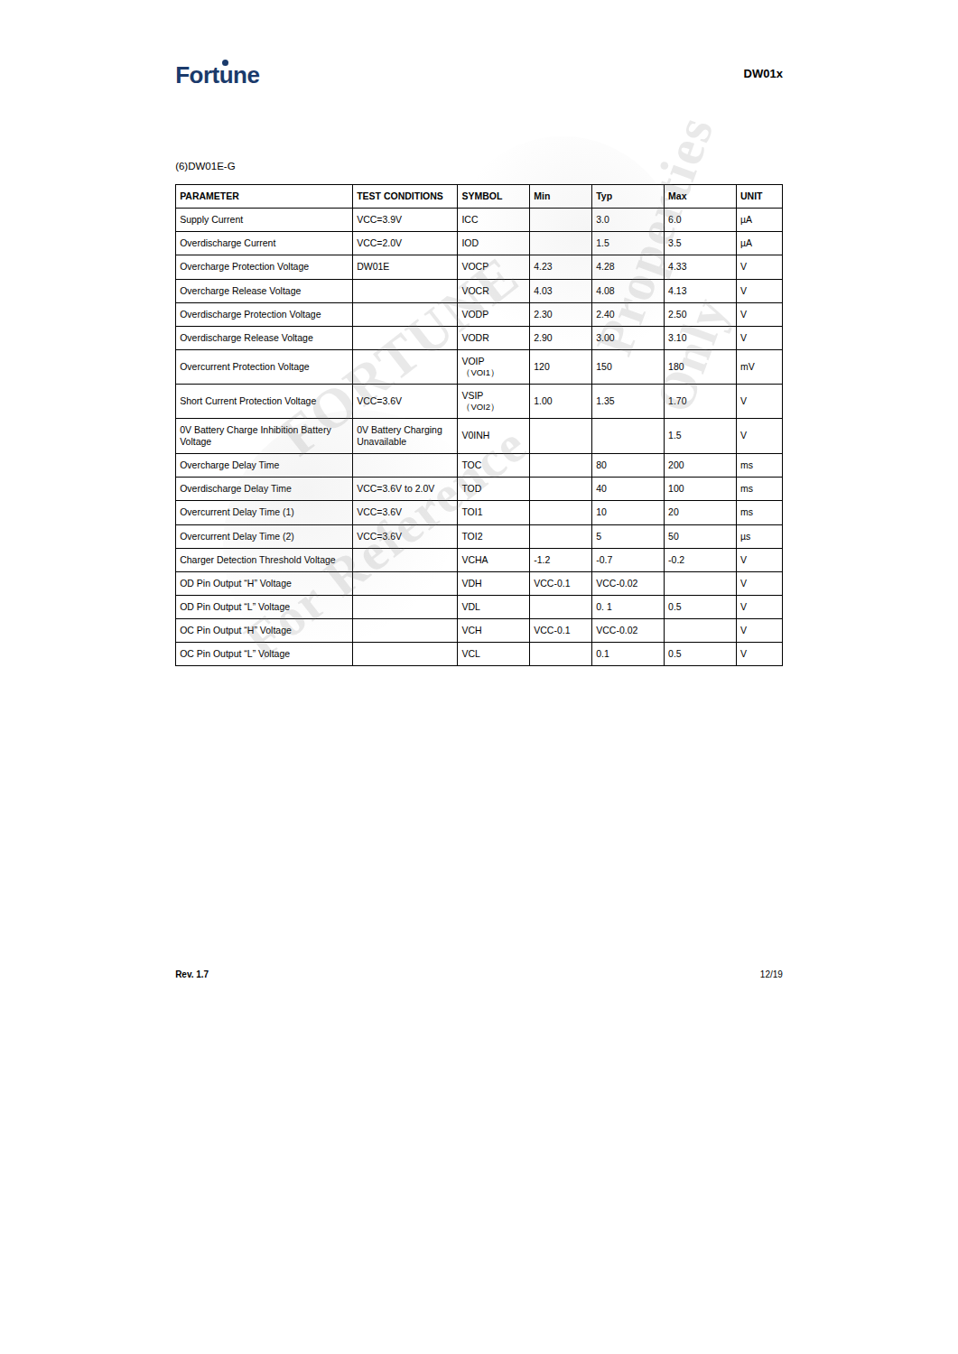FORTUNE
For Reference
Properties
Only
Fortune
DW01x
(6)DW01E-G
| PARAMETER | TEST CONDITIONS | SYMBOL | Min | Typ | Max | UNIT |
| --- | --- | --- | --- | --- | --- | --- |
| Supply Current | VCC=3.9V | ICC | | 3.0 | 6.0 | µA |
| Overdischarge Current | VCC=2.0V | IOD | | 1.5 | 3.5 | µA |
| Overcharge Protection Voltage | DW01E | VOCP | 4.23 | 4.28 | 4.33 | V |
| Overcharge Release Voltage | | VOCR | 4.03 | 4.08 | 4.13 | V |
| Overdischarge Protection Voltage | | VODP | 2.30 | 2.40 | 2.50 | V |
| Overdischarge Release Voltage | | VODR | 2.90 | 3.00 | 3.10 | V |
| Overcurrent Protection Voltage | | VOIP （VOI1） | 120 | 150 | 180 | mV |
| Short Current Protection Voltage | VCC=3.6V | VSIP （VOI2） | 1.00 | 1.35 | 1.70 | V |
| 0V Battery Charge Inhibition Battery Voltage | 0V Battery Charging Unavailable | V0INH | | | 1.5 | V |
| Overcharge Delay Time | | TOC | | 80 | 200 | ms |
| Overdischarge Delay Time | VCC=3.6V to 2.0V | TOD | | 40 | 100 | ms |
| Overcurrent Delay Time (1) | VCC=3.6V | TOI1 | | 10 | 20 | ms |
| Overcurrent Delay Time (2) | VCC=3.6V | TOI2 | | 5 | 50 | µs |
| Charger Detection Threshold Voltage | | VCHA | -1.2 | -0.7 | -0.2 | V |
| OD Pin Output “H” Voltage | | VDH | VCC-0.1 | VCC-0.02 | | V |
| OD Pin Output “L” Voltage | | VDL | | 0. 1 | 0.5 | V |
| OC Pin Output “H” Voltage | | VCH | VCC-0.1 | VCC-0.02 | | V |
| OC Pin Output “L” Voltage | | VCL | | 0.1 | 0.5 | V |
Rev. 1.7 12/19